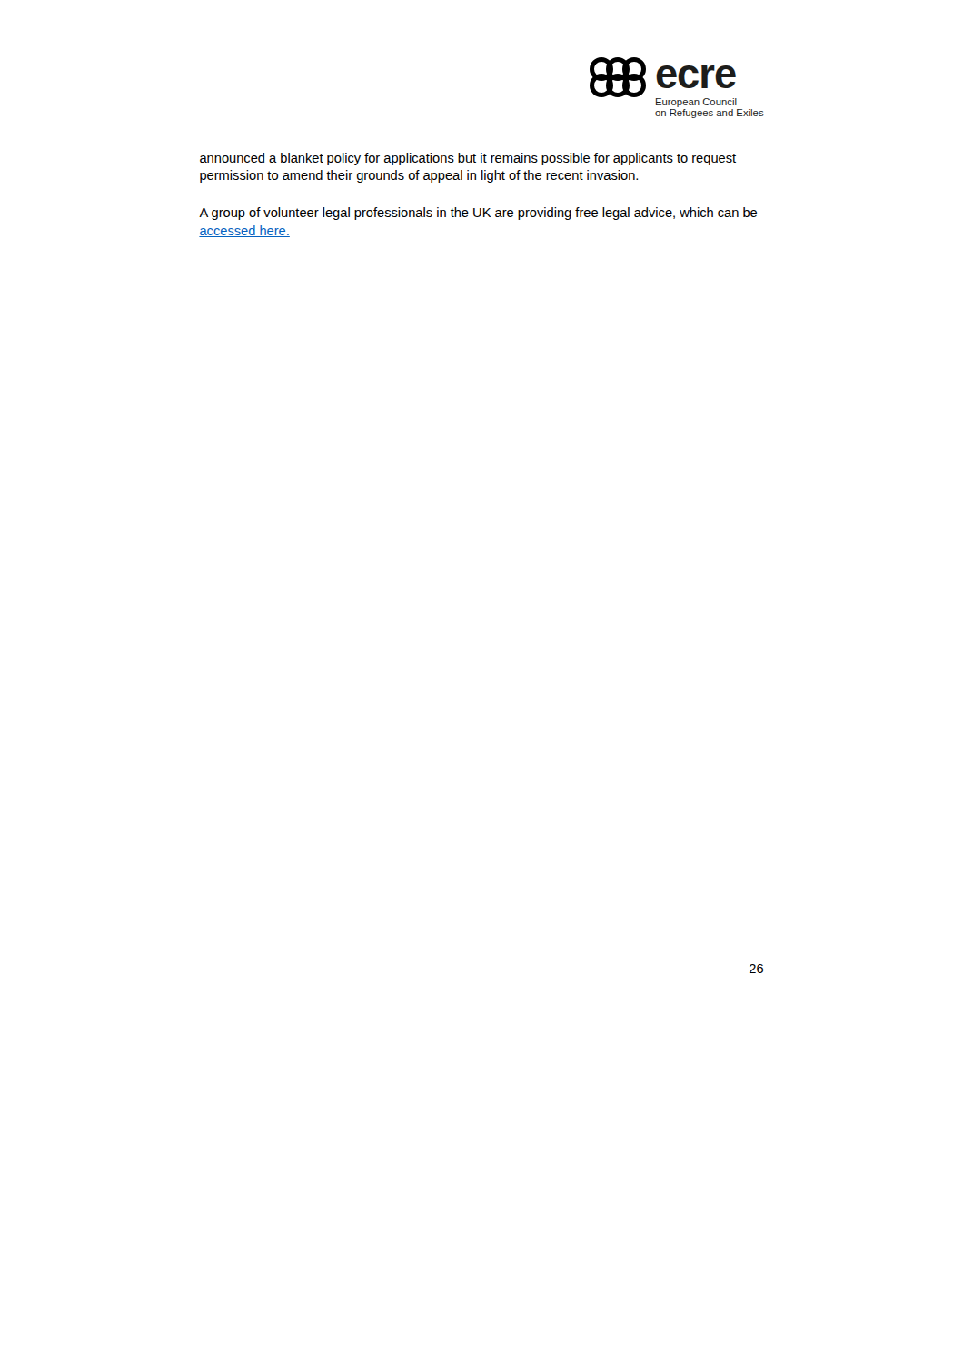ecre
European Council
on Refugees and Exiles
announced a blanket policy for applications but it remains possible for applicants to request permission to amend their grounds of appeal in light of the recent invasion.
A group of volunteer legal professionals in the UK are providing free legal advice, which can be accessed here.
26